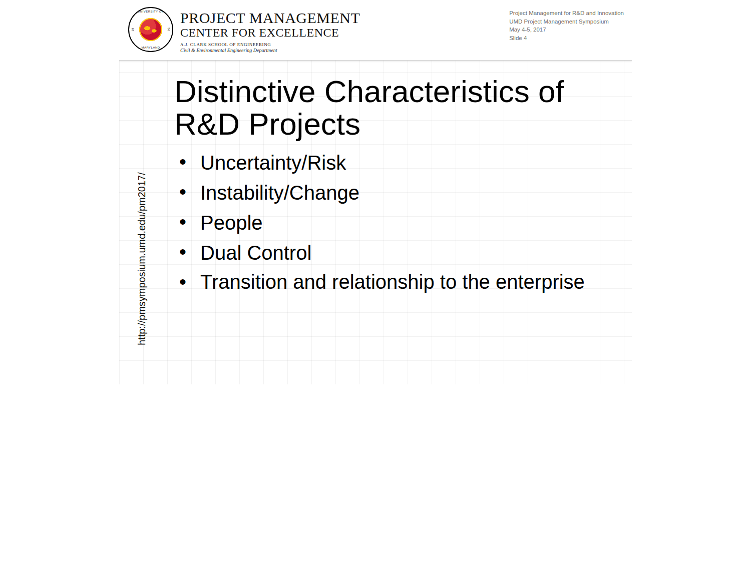UNIVERSITY OF 18 56 MARYLAND
PROJECT MANAGEMENT
CENTER FOR EXCELLENCE
A.J. CLARK SCHOOL OF ENGINEERING
Civil & Environmental Engineering Department
Project Management for R&D and Innovation
UMD Project Management Symposium
May 4-5, 2017
Slide 4
http://pmsymposium.umd.edu/pm2017/
Distinctive Characteristics of R&D Projects
Uncertainty/Risk
Instability/Change
People
Dual Control
Transition and relationship to the enterprise